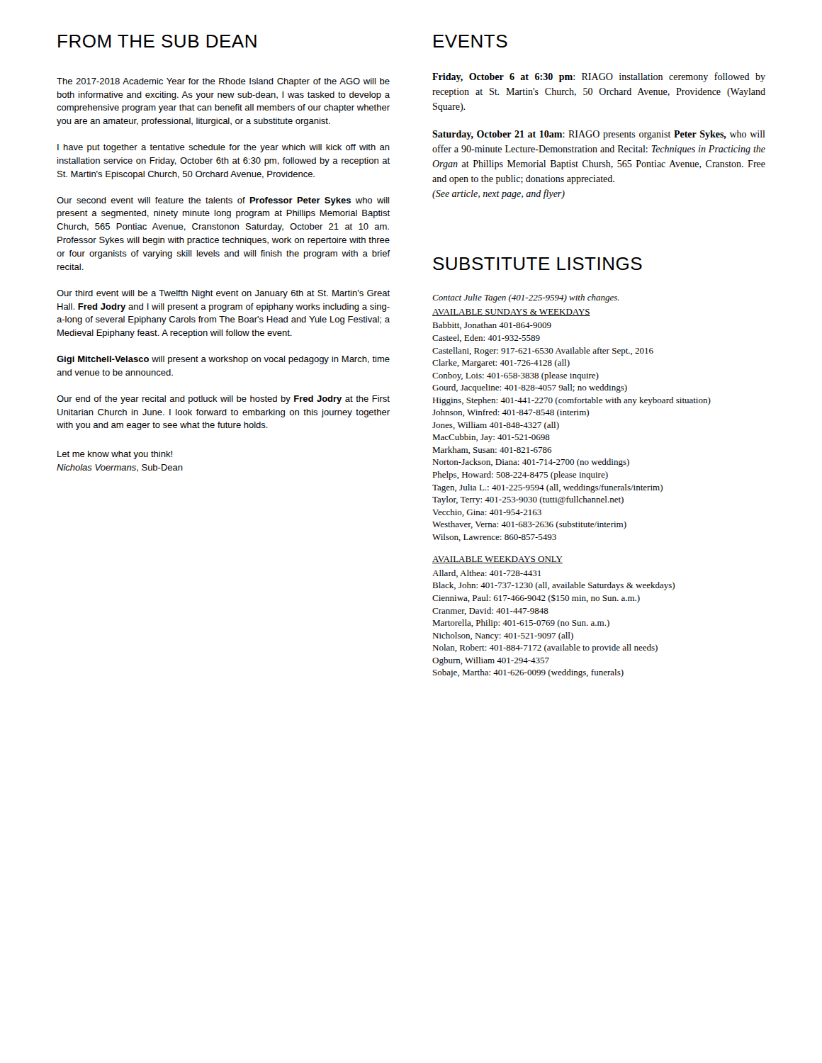FROM THE SUB DEAN
The 2017-2018 Academic Year for the Rhode Island Chapter of the AGO will be both informative and exciting. As your new sub-dean, I was tasked to develop a comprehensive program year that can benefit all members of our chapter whether you are an amateur, professional, liturgical, or a substitute organist.
I have put together a tentative schedule for the year which will kick off with an installation service on Friday, October 6th at 6:30 pm, followed by a reception at St. Martin's Episcopal Church, 50 Orchard Avenue, Providence.
Our second event will feature the talents of Professor Peter Sykes who will present a segmented, ninety minute long program at Phillips Memorial Baptist Church, 565 Pontiac Avenue, Cranstonon Saturday, October 21 at 10 am. Professor Sykes will begin with practice techniques, work on repertoire with three or four organists of varying skill levels and will finish the program with a brief recital.
Our third event will be a Twelfth Night event on January 6th at St. Martin's Great Hall. Fred Jodry and I will present a program of epiphany works including a sing-a-long of several Epiphany Carols from The Boar's Head and Yule Log Festival; a Medieval Epiphany feast. A reception will follow the event.
Gigi Mitchell-Velasco will present a workshop on vocal pedagogy in March, time and venue to be announced.
Our end of the year recital and potluck will be hosted by Fred Jodry at the First Unitarian Church in June. I look forward to embarking on this journey together with you and am eager to see what the future holds.
Let me know what you think!
Nicholas Voermans, Sub-Dean
EVENTS
Friday, October 6 at 6:30 pm: RIAGO installation ceremony followed by reception at St. Martin's Church, 50 Orchard Avenue, Providence (Wayland Square).
Saturday, October 21 at 10am: RIAGO presents organist Peter Sykes, who will offer a 90-minute Lecture-Demonstration and Recital: Techniques in Practicing the Organ at Phillips Memorial Baptist Chursh, 565 Pontiac Avenue, Cranston. Free and open to the public; donations appreciated.
(See article, next page, and flyer)
SUBSTITUTE LISTINGS
Contact Julie Tagen (401-225-9594) with changes.
AVAILABLE SUNDAYS & WEEKDAYS
Babbitt, Jonathan 401-864-9009
Casteel, Eden: 401-932-5589
Castellani, Roger: 917-621-6530 Available after Sept., 2016
Clarke, Margaret: 401-726-4128 (all)
Conboy, Lois: 401-658-3838 (please inquire)
Gourd, Jacqueline: 401-828-4057 9all; no weddings)
Higgins, Stephen: 401-441-2270 (comfortable with any keyboard situation)
Johnson, Winfred: 401-847-8548 (interim)
Jones, William 401-848-4327 (all)
MacCubbin, Jay: 401-521-0698
Markham, Susan: 401-821-6786
Norton-Jackson, Diana: 401-714-2700 (no weddings)
Phelps, Howard: 508-224-8475 (please inquire)
Tagen, Julia L.: 401-225-9594 (all, weddings/funerals/interim)
Taylor, Terry: 401-253-9030 (tutti@fullchannel.net)
Vecchio, Gina: 401-954-2163
Westhaver, Verna: 401-683-2636 (substitute/interim)
Wilson, Lawrence: 860-857-5493
AVAILABLE WEEKDAYS ONLY
Allard, Althea: 401-728-4431
Black, John: 401-737-1230 (all, available Saturdays & weekdays)
Cienniwa, Paul: 617-466-9042 ($150 min, no Sun. a.m.)
Cranmer, David: 401-447-9848
Martorella, Philip: 401-615-0769 (no Sun. a.m.)
Nicholson, Nancy: 401-521-9097 (all)
Nolan, Robert: 401-884-7172 (available to provide all needs)
Ogburn, William 401-294-4357
Sobaje, Martha: 401-626-0099 (weddings, funerals)